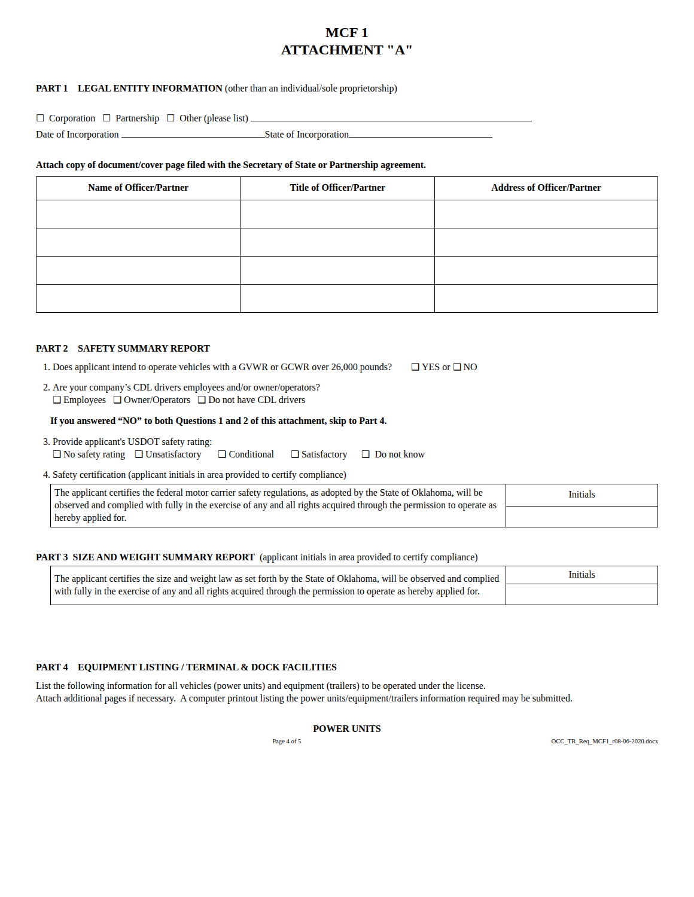MCF 1
ATTACHMENT "A"
PART 1 LEGAL ENTITY INFORMATION (other than an individual/sole proprietorship)
☐ Corporation ☐ Partnership ☐ Other (please list)
Date of Incorporation State of Incorporation
Attach copy of document/cover page filed with the Secretary of State or Partnership agreement.
| Name of Officer/Partner | Title of Officer/Partner | Address of Officer/Partner |
| --- | --- | --- |
PART 2 SAFETY SUMMARY REPORT
Does applicant intend to operate vehicles with a GVWR or GCWR over 26,000 pounds? ❑YES or ❑NO
Are your company’s CDL drivers employees and/or owner/operators?
❑Employees ❑Owner/Operators ❑Do not have CDL drivers
If you answered “NO” to both Questions 1 and 2 of this attachment, skip to Part 4.
Provide applicant's USDOT safety rating:
❑No safety rating ❑Unsatisfactory ❑Conditional ❑Satisfactory ❑ Do not know
Safety certification (applicant initials in area provided to certify compliance)
| The applicant certifies the federal motor carrier safety regulations, as adopted by the State of Oklahoma, will be observed and complied with fully in the exercise of any and all rights acquired through the permission to operate as hereby applied for. | Initials |
PART 3 SIZE AND WEIGHT SUMMARY REPORT (applicant initials in area provided to certify compliance)
| The applicant certifies the size and weight law as set forth by the State of Oklahoma, will be observed and complied with fully in the exercise of any and all rights acquired through the permission to operate as hereby applied for. | Initials |
PART 4 EQUIPMENT LISTING / TERMINAL & DOCK FACILITIES
List the following information for all vehicles (power units) and equipment (trailers) to be operated under the license.
Attach additional pages if necessary. A computer printout listing the power units/equipment/trailers information required may be submitted.
POWER UNITS
Page 4 of 5 OCC_TR_Req_MCF1_r08-06-2020.docx